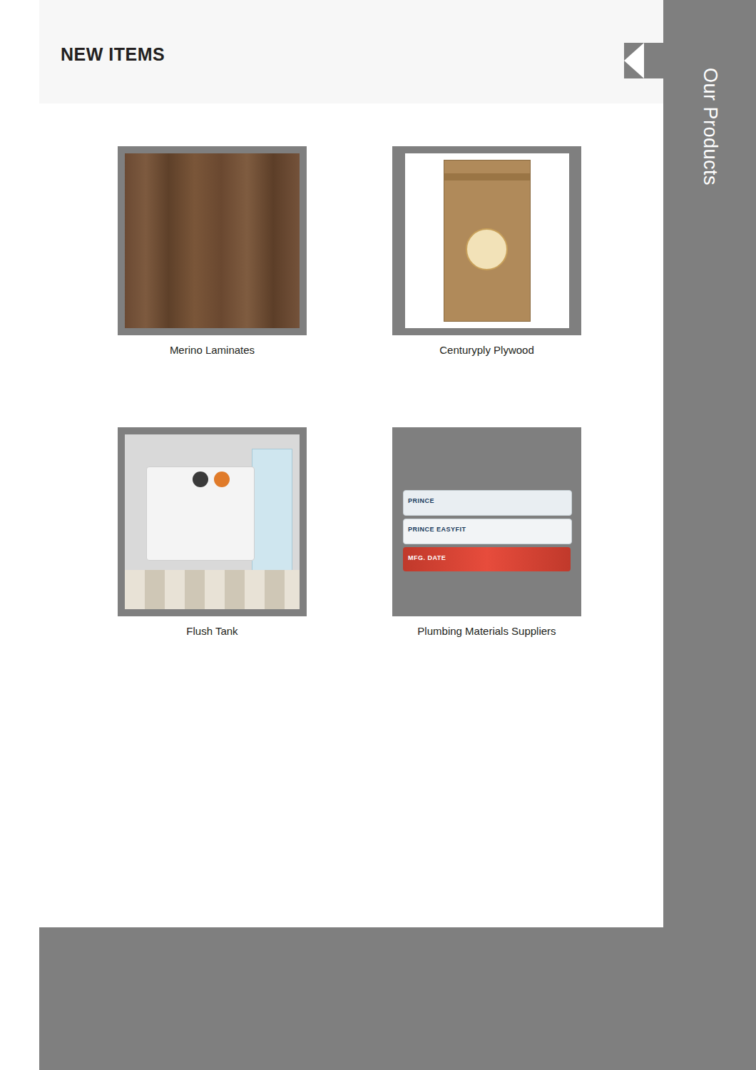Our Products
NEW ITEMS
Merino Laminates
Centuryply Plywood
Flush Tank
PRINCE
PRINCE EASYFIT
MFG. DATE
Plumbing Materials Suppliers